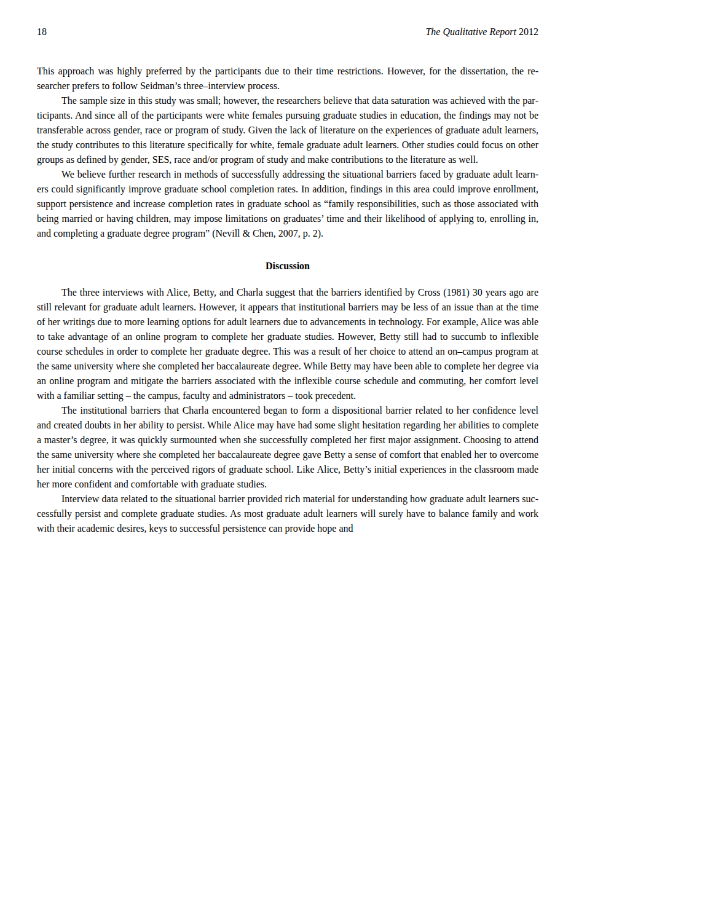18 The Qualitative Report 2012
This approach was highly preferred by the participants due to their time restrictions. However, for the dissertation, the researcher prefers to follow Seidman’s three–interview process.
The sample size in this study was small; however, the researchers believe that data saturation was achieved with the participants. And since all of the participants were white females pursuing graduate studies in education, the findings may not be transferable across gender, race or program of study. Given the lack of literature on the experiences of graduate adult learners, the study contributes to this literature specifically for white, female graduate adult learners. Other studies could focus on other groups as defined by gender, SES, race and/or program of study and make contributions to the literature as well.
We believe further research in methods of successfully addressing the situational barriers faced by graduate adult learners could significantly improve graduate school completion rates. In addition, findings in this area could improve enrollment, support persistence and increase completion rates in graduate school as “family responsibilities, such as those associated with being married or having children, may impose limitations on graduates’ time and their likelihood of applying to, enrolling in, and completing a graduate degree program” (Nevill & Chen, 2007, p. 2).
Discussion
The three interviews with Alice, Betty, and Charla suggest that the barriers identified by Cross (1981) 30 years ago are still relevant for graduate adult learners. However, it appears that institutional barriers may be less of an issue than at the time of her writings due to more learning options for adult learners due to advancements in technology. For example, Alice was able to take advantage of an online program to complete her graduate studies. However, Betty still had to succumb to inflexible course schedules in order to complete her graduate degree. This was a result of her choice to attend an on–campus program at the same university where she completed her baccalaureate degree. While Betty may have been able to complete her degree via an online program and mitigate the barriers associated with the inflexible course schedule and commuting, her comfort level with a familiar setting – the campus, faculty and administrators – took precedent.
The institutional barriers that Charla encountered began to form a dispositional barrier related to her confidence level and created doubts in her ability to persist. While Alice may have had some slight hesitation regarding her abilities to complete a master’s degree, it was quickly surmounted when she successfully completed her first major assignment. Choosing to attend the same university where she completed her baccalaureate degree gave Betty a sense of comfort that enabled her to overcome her initial concerns with the perceived rigors of graduate school. Like Alice, Betty’s initial experiences in the classroom made her more confident and comfortable with graduate studies.
Interview data related to the situational barrier provided rich material for understanding how graduate adult learners successfully persist and complete graduate studies. As most graduate adult learners will surely have to balance family and work with their academic desires, keys to successful persistence can provide hope and